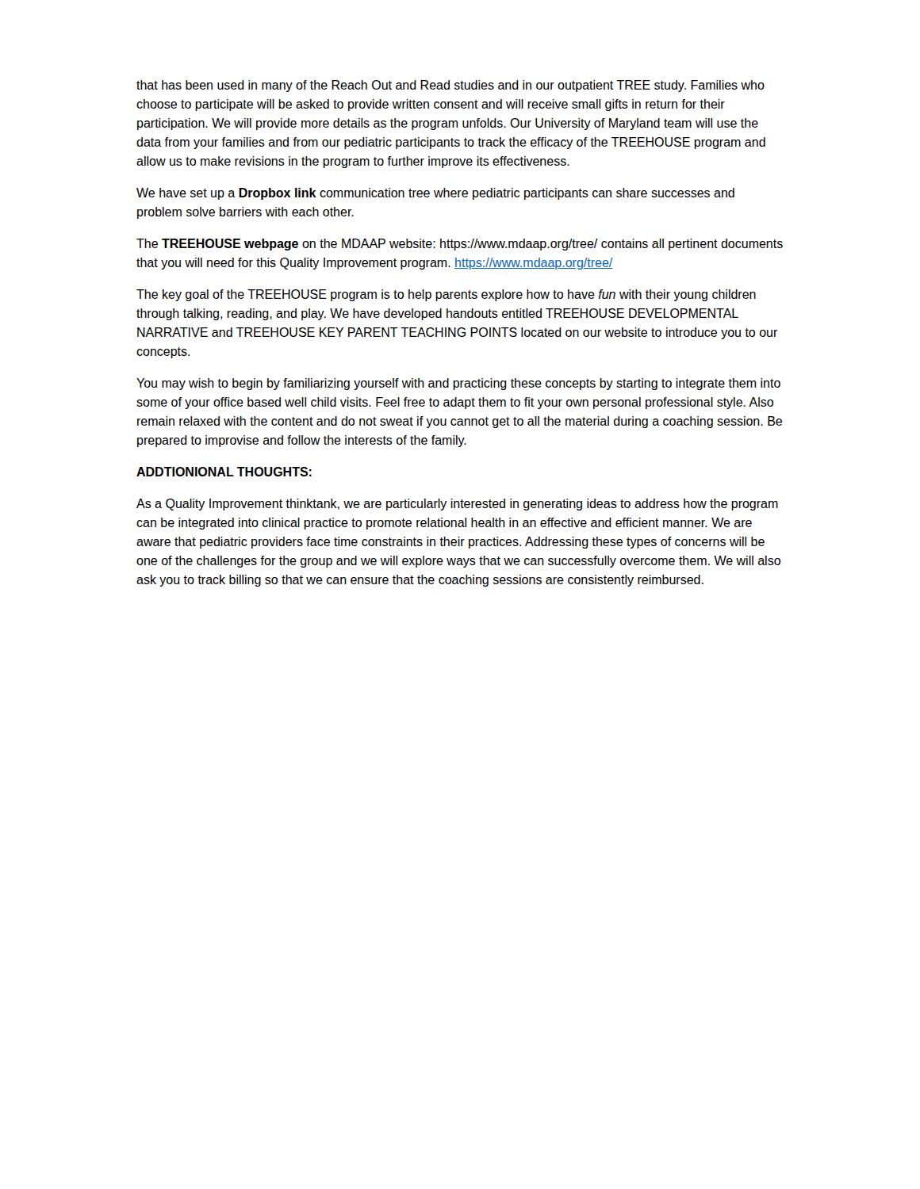that has been used in many of the Reach Out and Read studies and in our outpatient TREE study. Families who choose to participate will be asked to provide written consent and will receive small gifts in return for their participation. We will provide more details as the program unfolds. Our University of Maryland team will use the data from your families and from our pediatric participants to track the efficacy of the TREEHOUSE program and allow us to make revisions in the program to further improve its effectiveness.
We have set up a Dropbox link communication tree where pediatric participants can share successes and problem solve barriers with each other.
The TREEHOUSE webpage on the MDAAP website: https://www.mdaap.org/tree/ contains all pertinent documents that you will need for this Quality Improvement program. https://www.mdaap.org/tree/
The key goal of the TREEHOUSE program is to help parents explore how to have fun with their young children through talking, reading, and play. We have developed handouts entitled TREEHOUSE DEVELOPMENTAL NARRATIVE and TREEHOUSE KEY PARENT TEACHING POINTS located on our website to introduce you to our concepts.
You may wish to begin by familiarizing yourself with and practicing these concepts by starting to integrate them into some of your office based well child visits. Feel free to adapt them to fit your own personal professional style. Also remain relaxed with the content and do not sweat if you cannot get to all the material during a coaching session. Be prepared to improvise and follow the interests of the family.
ADDTIONIONAL THOUGHTS:
As a Quality Improvement thinktank, we are particularly interested in generating ideas to address how the program can be integrated into clinical practice to promote relational health in an effective and efficient manner. We are aware that pediatric providers face time constraints in their practices. Addressing these types of concerns will be one of the challenges for the group and we will explore ways that we can successfully overcome them. We will also ask you to track billing so that we can ensure that the coaching sessions are consistently reimbursed.